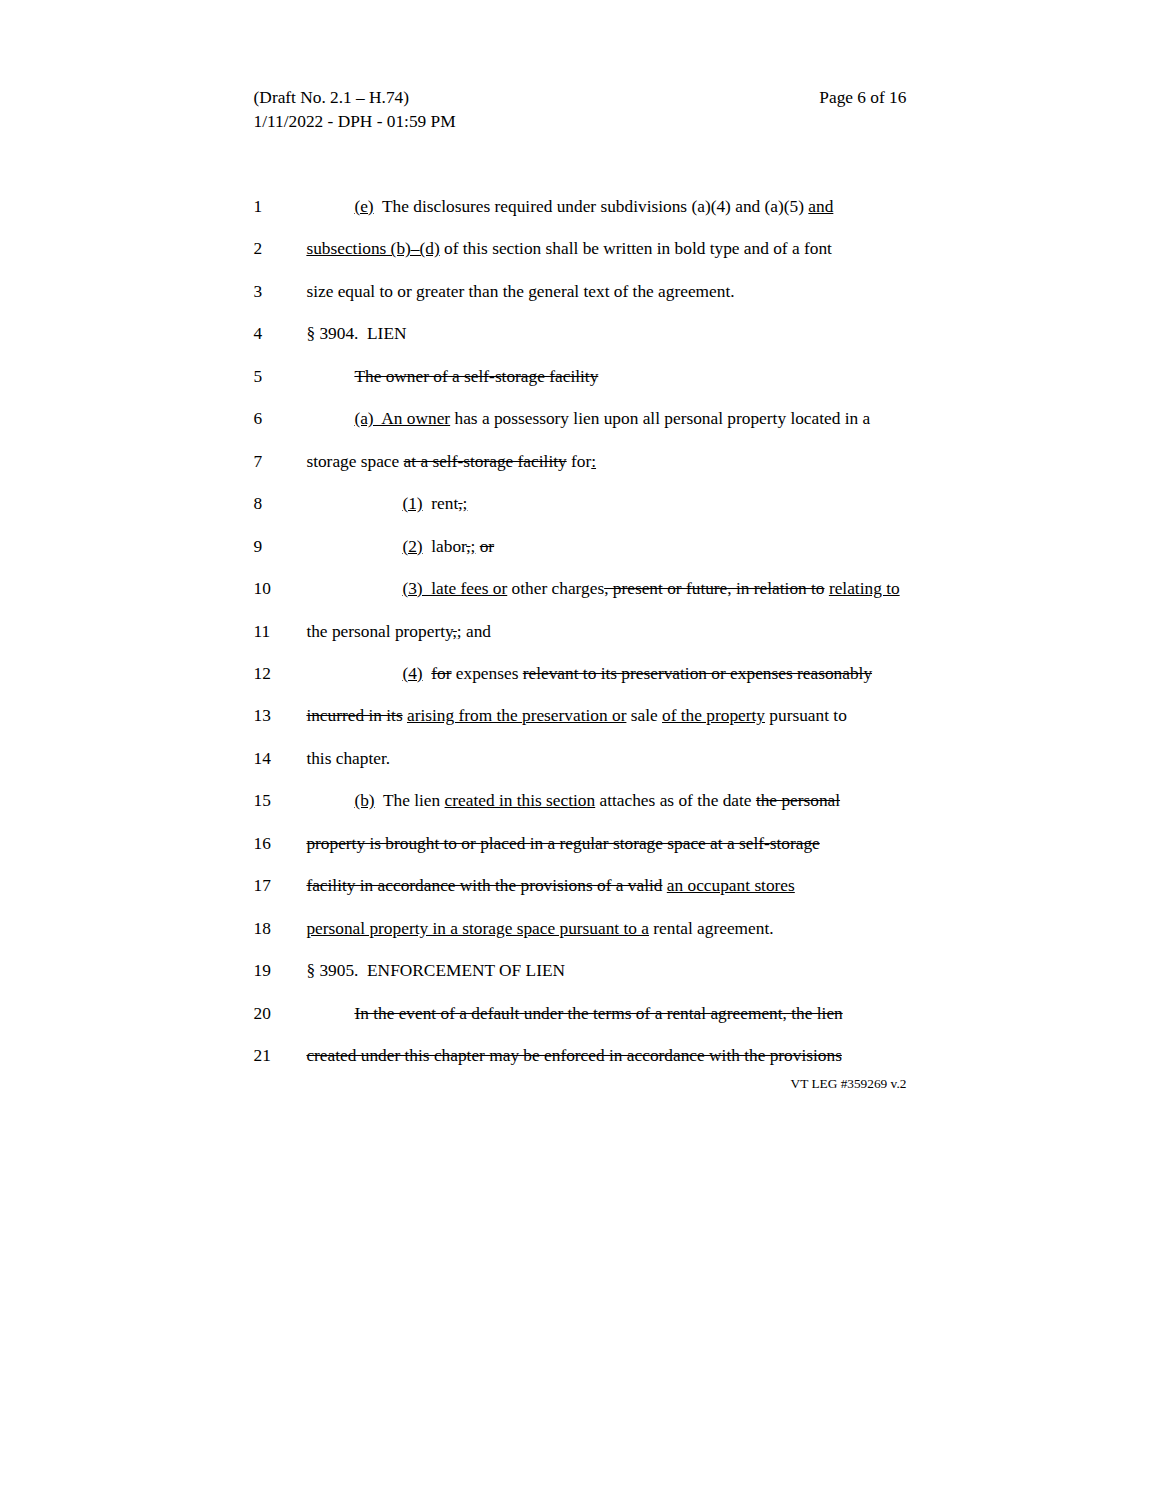(Draft No. 2.1 – H.74)
1/11/2022 - DPH - 01:59 PM
Page 6 of 16
| 1 | (e) The disclosures required under subdivisions (a)(4) and (a)(5) and |
| 2 | subsections (b)–(d) of this section shall be written in bold type and of a font |
| 3 | size equal to or greater than the general text of the agreement. |
| 4 | § 3904. LIEN |
| 5 | The owner of a self-storage facility |
| 6 | (a) An owner has a possessory lien upon all personal property located in a |
| 7 | storage space at a self-storage facility for : |
| 8 | (1) rent , ; |
| 9 | (2) labor , ; or |
| 10 | (3) late fees or other charges , present or future, in relation to relating to |
| 11 | the personal property , ; and |
| 12 | (4) for expenses relevant to its preservation or expenses reasonably |
| 13 | incurred in its arising from the preservation or sale of the property pursuant to |
| 14 | this chapter. |
| 15 | (b) The lien created in this section attaches as of the date the personal |
| 16 | property is brought to or placed in a regular storage space at a self-storage |
| 17 | facility in accordance with the provisions of a valid an occupant stores |
| 18 | personal property in a storage space pursuant to a rental agreement. |
| 19 | § 3905. ENFORCEMENT OF LIEN |
| 20 | In the event of a default under the terms of a rental agreement, the lien |
| 21 | created under this chapter may be enforced in accordance with the provisions |
VT LEG #359269 v.2